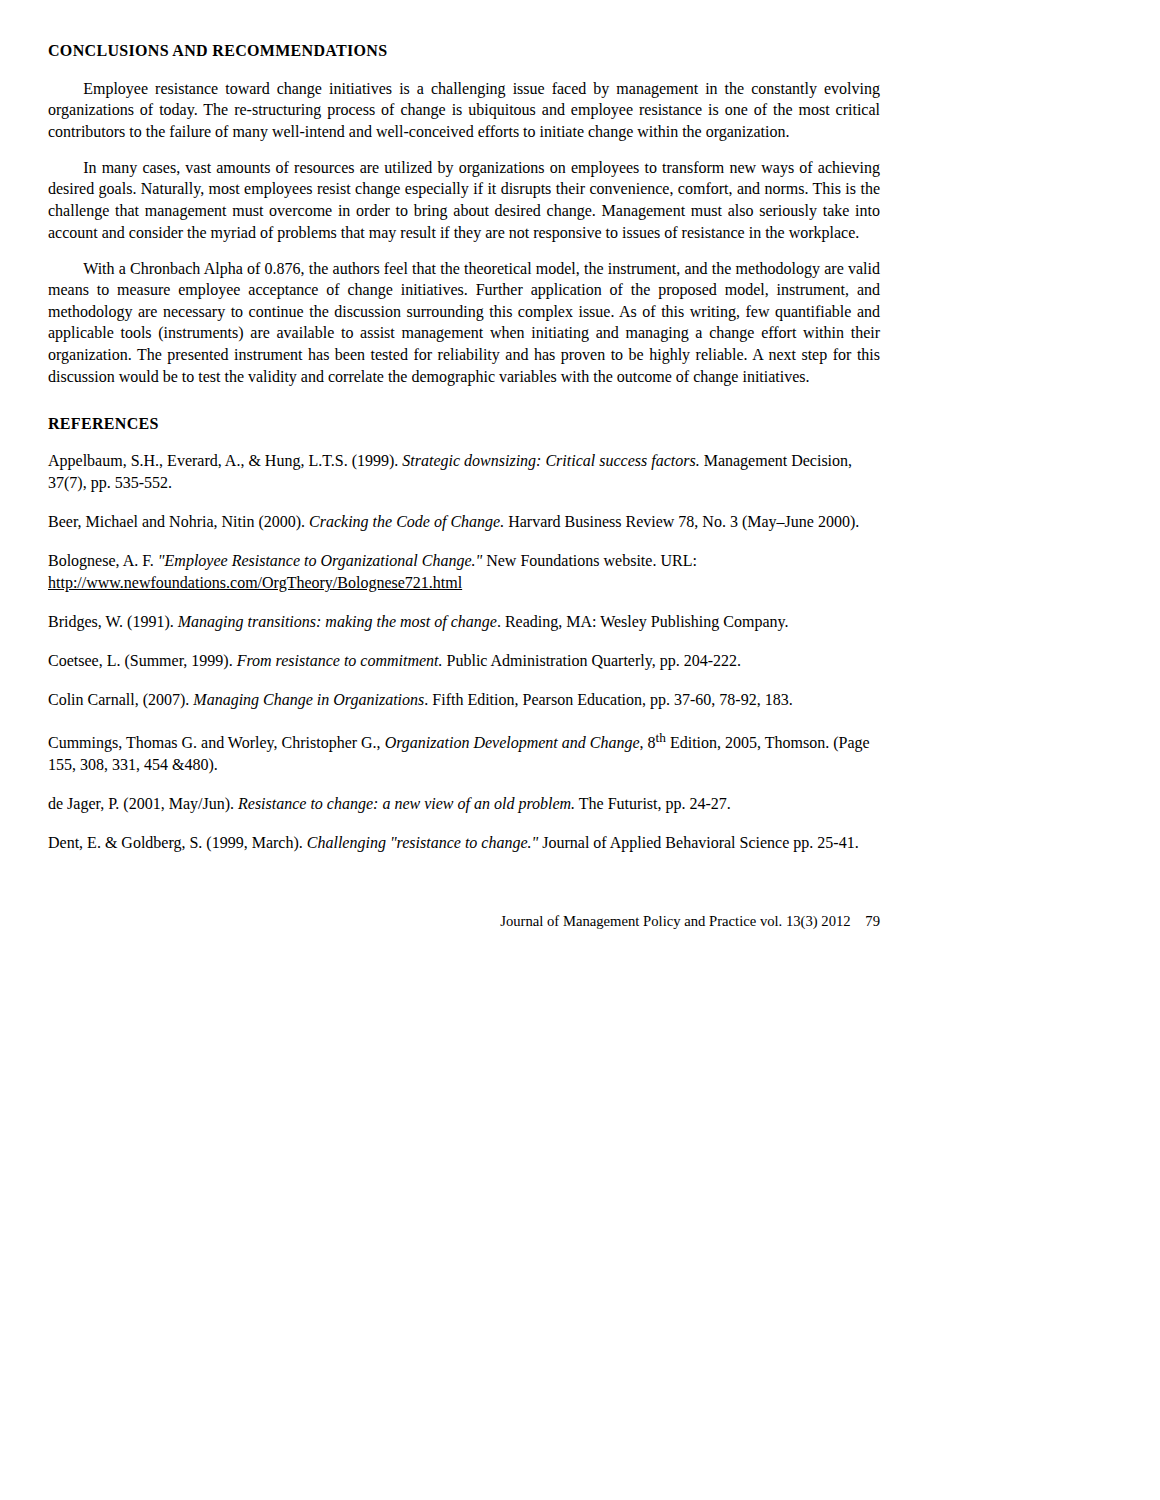Conclusions and Recommendations
Employee resistance toward change initiatives is a challenging issue faced by management in the constantly evolving organizations of today. The re-structuring process of change is ubiquitous and employee resistance is one of the most critical contributors to the failure of many well-intend and well-conceived efforts to initiate change within the organization.
In many cases, vast amounts of resources are utilized by organizations on employees to transform new ways of achieving desired goals. Naturally, most employees resist change especially if it disrupts their convenience, comfort, and norms. This is the challenge that management must overcome in order to bring about desired change. Management must also seriously take into account and consider the myriad of problems that may result if they are not responsive to issues of resistance in the workplace.
With a Chronbach Alpha of 0.876, the authors feel that the theoretical model, the instrument, and the methodology are valid means to measure employee acceptance of change initiatives. Further application of the proposed model, instrument, and methodology are necessary to continue the discussion surrounding this complex issue. As of this writing, few quantifiable and applicable tools (instruments) are available to assist management when initiating and managing a change effort within their organization. The presented instrument has been tested for reliability and has proven to be highly reliable. A next step for this discussion would be to test the validity and correlate the demographic variables with the outcome of change initiatives.
References
Appelbaum, S.H., Everard, A., & Hung, L.T.S. (1999). Strategic downsizing: Critical success factors. Management Decision, 37(7), pp. 535-552.
Beer, Michael and Nohria, Nitin (2000). Cracking the Code of Change. Harvard Business Review 78, No. 3 (May–June 2000).
Bolognese, A. F. "Employee Resistance to Organizational Change." New Foundations website. URL: http://www.newfoundations.com/OrgTheory/Bolognese721.html
Bridges, W. (1991). Managing transitions: making the most of change. Reading, MA: Wesley Publishing Company.
Coetsee, L. (Summer, 1999). From resistance to commitment. Public Administration Quarterly, pp. 204-222.
Colin Carnall, (2007). Managing Change in Organizations. Fifth Edition, Pearson Education, pp. 37-60, 78-92, 183.
Cummings, Thomas G. and Worley, Christopher G., Organization Development and Change, 8th Edition, 2005, Thomson. (Page 155, 308, 331, 454 &480).
de Jager, P. (2001, May/Jun). Resistance to change: a new view of an old problem. The Futurist, pp. 24-27.
Dent, E. & Goldberg, S. (1999, March). Challenging "resistance to change." Journal of Applied Behavioral Science pp. 25-41.
Journal of Management Policy and Practice vol. 13(3) 2012 79